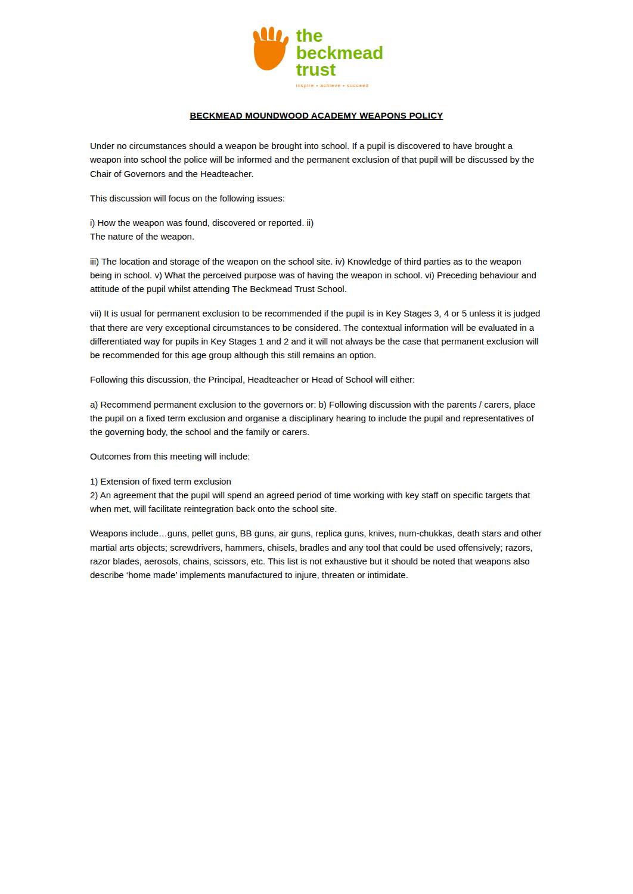the
beckmead
trust
inspire • achieve • succeed
BECKMEAD MOUNDWOOD ACADEMY WEAPONS POLICY
Under no circumstances should a weapon be brought into school. If a pupil is discovered to have brought a weapon into school the police will be informed and the permanent exclusion of that pupil will be discussed by the Chair of Governors and the Headteacher.
This discussion will focus on the following issues:
i) How the weapon was found, discovered or reported. ii)
The nature of the weapon.
iii) The location and storage of the weapon on the school site. iv) Knowledge of third parties as to the weapon being in school. v) What the perceived purpose was of having the weapon in school. vi) Preceding behaviour and attitude of the pupil whilst attending The Beckmead Trust School.
vii) It is usual for permanent exclusion to be recommended if the pupil is in Key Stages 3, 4 or 5 unless it is judged that there are very exceptional circumstances to be considered. The contextual information will be evaluated in a differentiated way for pupils in Key Stages 1 and 2 and it will not always be the case that permanent exclusion will be recommended for this age group although this still remains an option.
Following this discussion, the Principal, Headteacher or Head of School will either:
a) Recommend permanent exclusion to the governors or: b) Following discussion with the parents / carers, place the pupil on a fixed term exclusion and organise a disciplinary hearing to include the pupil and representatives of the governing body, the school and the family or carers.
Outcomes from this meeting will include:
1) Extension of fixed term exclusion
2) An agreement that the pupil will spend an agreed period of time working with key staff on specific targets that when met, will facilitate reintegration back onto the school site.
Weapons include…guns, pellet guns, BB guns, air guns, replica guns, knives, num-chukkas, death stars and other martial arts objects; screwdrivers, hammers, chisels, bradles and any tool that could be used offensively; razors, razor blades, aerosols, chains, scissors, etc. This list is not exhaustive but it should be noted that weapons also describe ‘home made’ implements manufactured to injure, threaten or intimidate.